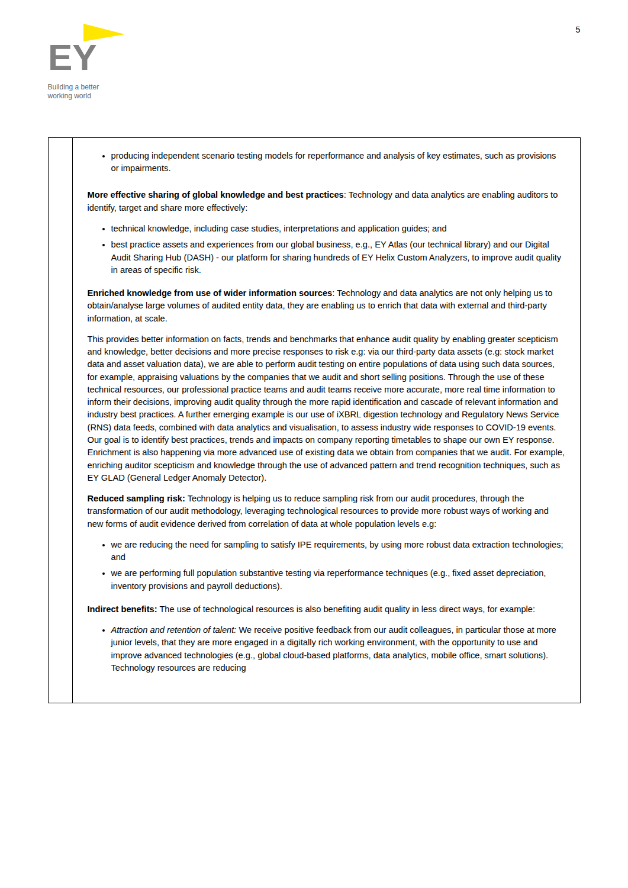EY
Building a better
working world
5
producing independent scenario testing models for reperformance and analysis of key estimates, such as provisions or impairments.
More effective sharing of global knowledge and best practices: Technology and data analytics are enabling auditors to identify, target and share more effectively:
technical knowledge, including case studies, interpretations and application guides; and
best practice assets and experiences from our global business, e.g., EY Atlas (our technical library) and our Digital Audit Sharing Hub (DASH) - our platform for sharing hundreds of EY Helix Custom Analyzers, to improve audit quality in areas of specific risk.
Enriched knowledge from use of wider information sources: Technology and data analytics are not only helping us to obtain/analyse large volumes of audited entity data, they are enabling us to enrich that data with external and third-party information, at scale.
This provides better information on facts, trends and benchmarks that enhance audit quality by enabling greater scepticism and knowledge, better decisions and more precise responses to risk e.g: via our third-party data assets (e.g: stock market data and asset valuation data), we are able to perform audit testing on entire populations of data using such data sources, for example, appraising valuations by the companies that we audit and short selling positions. Through the use of these technical resources, our professional practice teams and audit teams receive more accurate, more real time information to inform their decisions, improving audit quality through the more rapid identification and cascade of relevant information and industry best practices. A further emerging example is our use of iXBRL digestion technology and Regulatory News Service (RNS) data feeds, combined with data analytics and visualisation, to assess industry wide responses to COVID-19 events. Our goal is to identify best practices, trends and impacts on company reporting timetables to shape our own EY response. Enrichment is also happening via more advanced use of existing data we obtain from companies that we audit. For example, enriching auditor scepticism and knowledge through the use of advanced pattern and trend recognition techniques, such as EY GLAD (General Ledger Anomaly Detector).
Reduced sampling risk: Technology is helping us to reduce sampling risk from our audit procedures, through the transformation of our audit methodology, leveraging technological resources to provide more robust ways of working and new forms of audit evidence derived from correlation of data at whole population levels e.g:
we are reducing the need for sampling to satisfy IPE requirements, by using more robust data extraction technologies; and
we are performing full population substantive testing via reperformance techniques (e.g., fixed asset depreciation, inventory provisions and payroll deductions).
Indirect benefits: The use of technological resources is also benefiting audit quality in less direct ways, for example:
Attraction and retention of talent: We receive positive feedback from our audit colleagues, in particular those at more junior levels, that they are more engaged in a digitally rich working environment, with the opportunity to use and improve advanced technologies (e.g., global cloud-based platforms, data analytics, mobile office, smart solutions). Technology resources are reducing